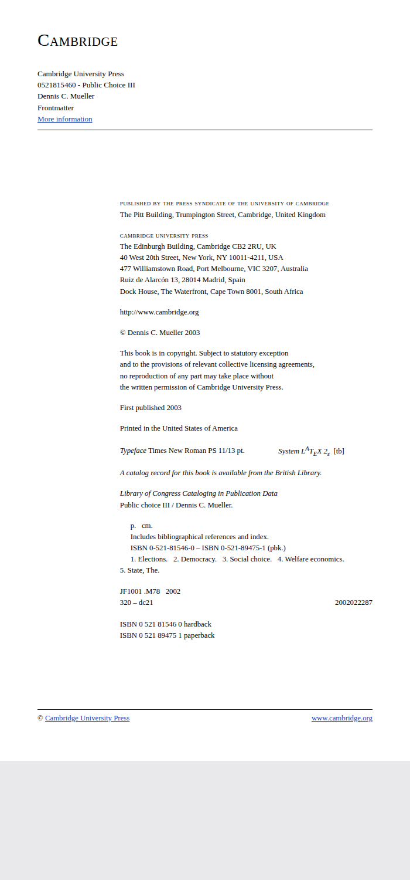Cambridge
Cambridge University Press 0521815460 - Public Choice III Dennis C. Mueller Frontmatter More information
published by the press syndicate of the university of cambridge
The Pitt Building, Trumpington Street, Cambridge, United Kingdom
cambridge university press
The Edinburgh Building, Cambridge CB2 2RU, UK
40 West 20th Street, New York, NY 10011-4211, USA
477 Williamstown Road, Port Melbourne, VIC 3207, Australia
Ruiz de Alarcón 13, 28014 Madrid, Spain
Dock House, The Waterfront, Cape Town 8001, South Africa
http://www.cambridge.org
© Dennis C. Mueller 2003
This book is in copyright. Subject to statutory exception
and to the provisions of relevant collective licensing agreements,
no reproduction of any part may take place without
the written permission of Cambridge University Press.
First published 2003
Printed in the United States of America
Typeface Times New Roman PS 11/13 pt.System LATEX 2ε [tb]
A catalog record for this book is available from the British Library.
Library of Congress Cataloging in Publication Data
Public choice III / Dennis C. Mueller.
p. cm. Includes bibliographical references and index. ISBN 0-521-81546-0 – ISBN 0-521-89475-1 (pbk.) 1. Elections. 2. Democracy. 3. Social choice. 4. Welfare economics. 5. State, The.
JF1001 .M78 2002
320 – dc212002022287
ISBN 0 521 81546 0 hardback
ISBN 0 521 89475 1 paperback
© Cambridge University Press www.cambridge.org